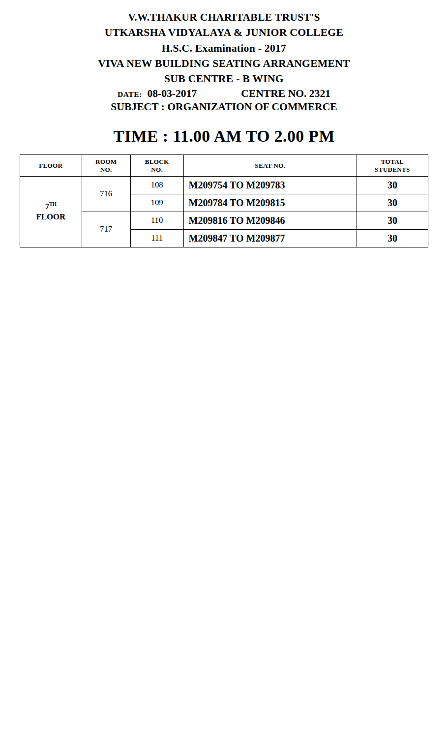V.W.THAKUR CHARITABLE TRUST'S UTKARSHA VIDYALAYA & JUNIOR COLLEGE H.S.C. Examination - 2017 VIVA NEW BUILDING SEATING ARRANGEMENT SUB CENTRE - B WING
DATE: 08-03-2017 CENTRE NO. 2321
SUBJECT : ORGANIZATION OF COMMERCE
TIME : 11.00 AM TO 2.00 PM
| FLOOR | ROOM NO. | BLOCK NO. | SEAT NO. | TOTAL STUDENTS |
| --- | --- | --- | --- | --- |
| 7 TH FLOOR | 716 | 108 | M209754 TO M209783 | 30 |
| 109 | M209784 TO M209815 | 30 |
| 717 | 110 | M209816 TO M209846 | 30 |
| 111 | M209847 TO M209877 | 30 |